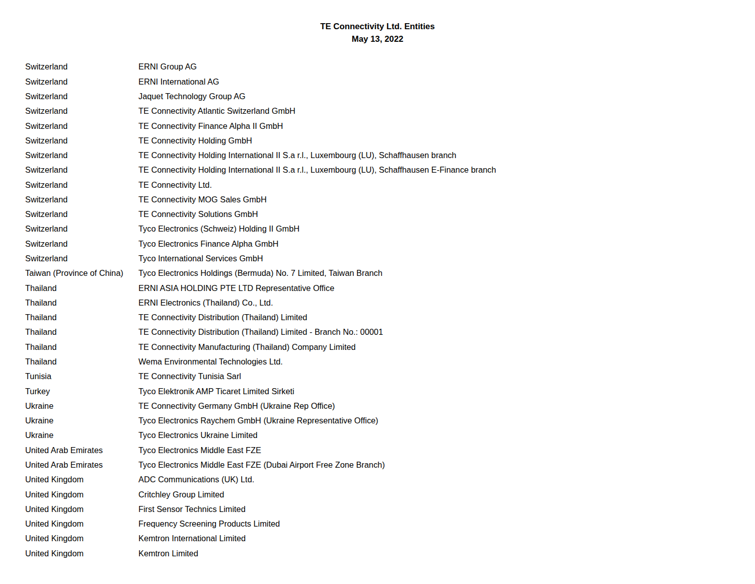TE Connectivity Ltd. Entities
May 13, 2022
| Switzerland | ERNI Group AG |
| Switzerland | ERNI International AG |
| Switzerland | Jaquet Technology Group AG |
| Switzerland | TE Connectivity Atlantic Switzerland GmbH |
| Switzerland | TE Connectivity Finance Alpha II GmbH |
| Switzerland | TE Connectivity Holding GmbH |
| Switzerland | TE Connectivity Holding International II S.a r.l., Luxembourg (LU), Schaffhausen branch |
| Switzerland | TE Connectivity Holding International II S.a r.l., Luxembourg (LU), Schaffhausen E-Finance branch |
| Switzerland | TE Connectivity Ltd. |
| Switzerland | TE Connectivity MOG Sales GmbH |
| Switzerland | TE Connectivity Solutions GmbH |
| Switzerland | Tyco Electronics (Schweiz) Holding II GmbH |
| Switzerland | Tyco Electronics Finance Alpha GmbH |
| Switzerland | Tyco International Services GmbH |
| Taiwan (Province of China) | Tyco Electronics Holdings (Bermuda) No. 7 Limited, Taiwan Branch |
| Thailand | ERNI ASIA HOLDING PTE LTD Representative Office |
| Thailand | ERNI Electronics (Thailand) Co., Ltd. |
| Thailand | TE Connectivity Distribution (Thailand) Limited |
| Thailand | TE Connectivity Distribution (Thailand) Limited - Branch No.: 00001 |
| Thailand | TE Connectivity Manufacturing (Thailand) Company Limited |
| Thailand | Wema Environmental Technologies Ltd. |
| Tunisia | TE Connectivity Tunisia Sarl |
| Turkey | Tyco Elektronik AMP Ticaret Limited Sirketi |
| Ukraine | TE Connectivity Germany GmbH (Ukraine Rep Office) |
| Ukraine | Tyco Electronics Raychem GmbH (Ukraine Representative Office) |
| Ukraine | Tyco Electronics Ukraine Limited |
| United Arab Emirates | Tyco Electronics Middle East FZE |
| United Arab Emirates | Tyco Electronics Middle East FZE (Dubai Airport Free Zone Branch) |
| United Kingdom | ADC Communications (UK) Ltd. |
| United Kingdom | Critchley Group Limited |
| United Kingdom | First Sensor Technics Limited |
| United Kingdom | Frequency Screening Products Limited |
| United Kingdom | Kemtron International Limited |
| United Kingdom | Kemtron Limited |